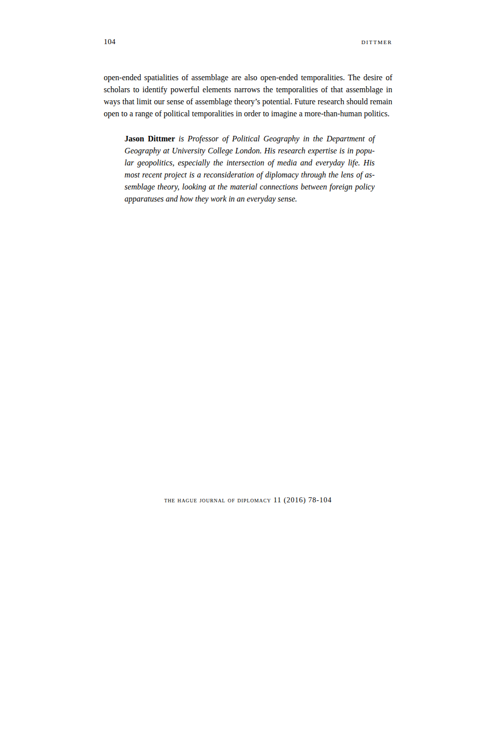104 Dittmer
open-ended spatialities of assemblage are also open-ended temporalities. The desire of scholars to identify powerful elements narrows the temporalities of that assemblage in ways that limit our sense of assemblage theory’s potential. Future research should remain open to a range of political temporalities in order to imagine a more-than-human politics.
Jason Dittmer is Professor of Political Geography in the Department of Geography at University College London. His research expertise is in popular geopolitics, especially the intersection of media and everyday life. His most recent project is a reconsideration of diplomacy through the lens of assemblage theory, looking at the material connections between foreign policy apparatuses and how they work in an everyday sense.
The Hague Journal of Diplomacy 11 (2016) 78-104